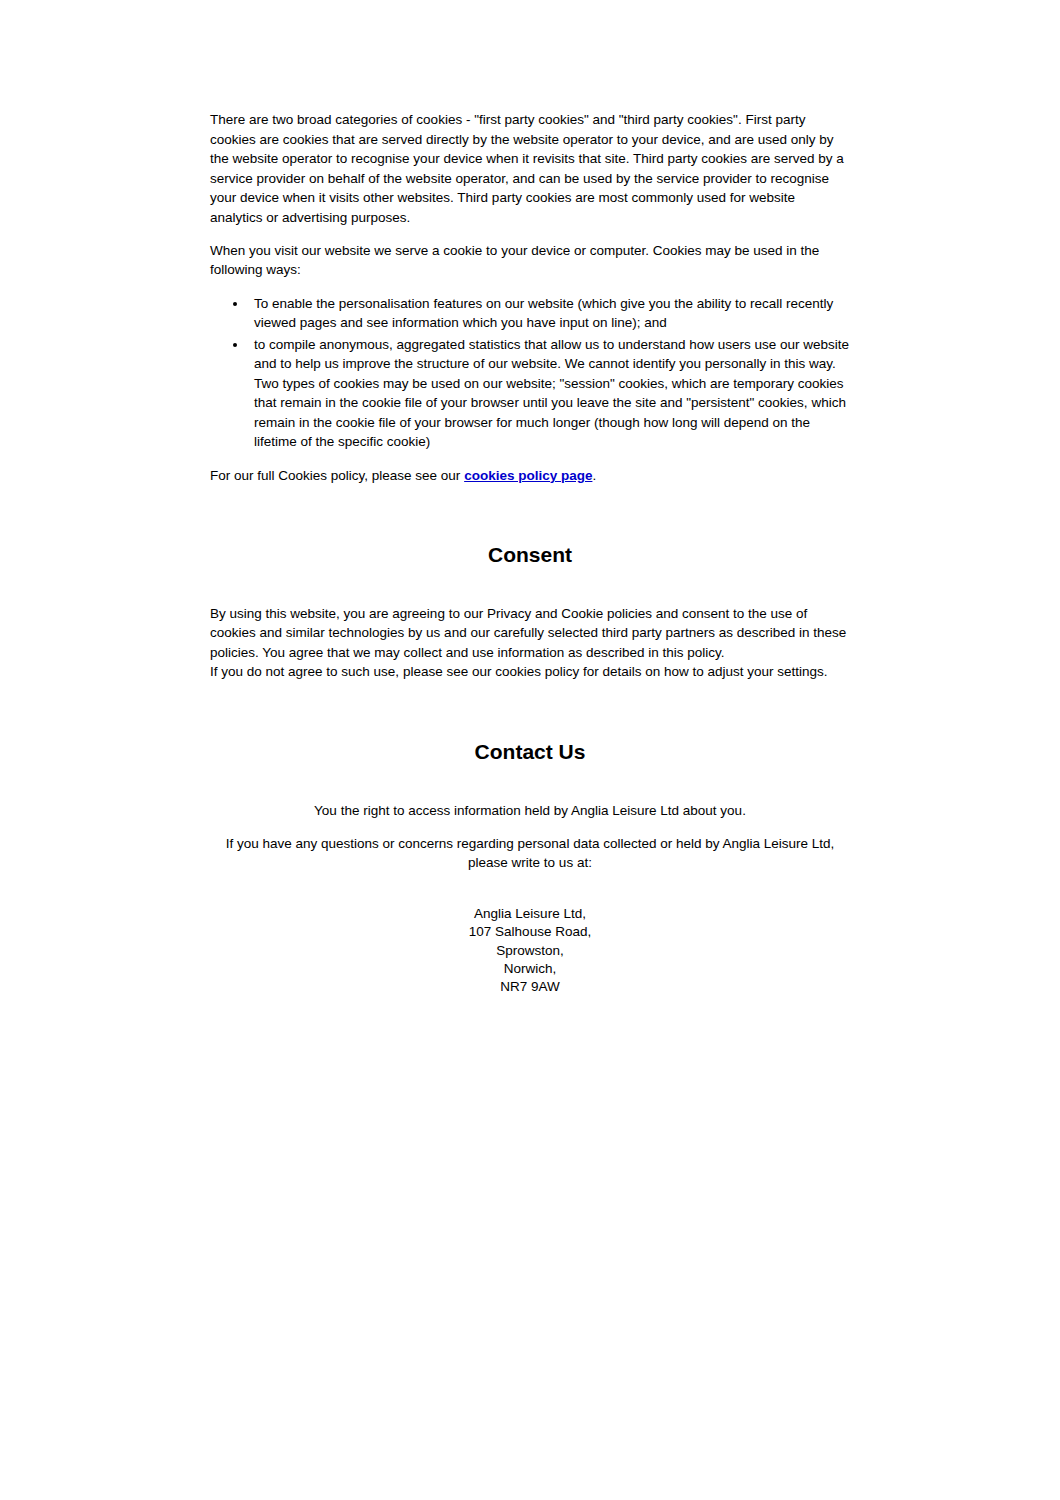There are two broad categories of cookies - "first party cookies" and "third party cookies". First party cookies are cookies that are served directly by the website operator to your device, and are used only by the website operator to recognise your device when it revisits that site. Third party cookies are served by a service provider on behalf of the website operator, and can be used by the service provider to recognise your device when it visits other websites. Third party cookies are most commonly used for website analytics or advertising purposes.
When you visit our website we serve a cookie to your device or computer. Cookies may be used in the following ways:
To enable the personalisation features on our website (which give you the ability to recall recently viewed pages and see information which you have input on line); and
to compile anonymous, aggregated statistics that allow us to understand how users use our website and to help us improve the structure of our website. We cannot identify you personally in this way. Two types of cookies may be used on our website; "session" cookies, which are temporary cookies that remain in the cookie file of your browser until you leave the site and "persistent" cookies, which remain in the cookie file of your browser for much longer (though how long will depend on the lifetime of the specific cookie)
For our full Cookies policy, please see our cookies policy page.
Consent
By using this website, you are agreeing to our Privacy and Cookie policies and consent to the use of cookies and similar technologies by us and our carefully selected third party partners as described in these policies. You agree that we may collect and use information as described in this policy.
If you do not agree to such use, please see our cookies policy for details on how to adjust your settings.
Contact Us
You the right to access information held by Anglia Leisure Ltd about you.
If you have any questions or concerns regarding personal data collected or held by Anglia Leisure Ltd, please write to us at:
Anglia Leisure Ltd,
107 Salhouse Road,
Sprowston,
Norwich,
NR7 9AW